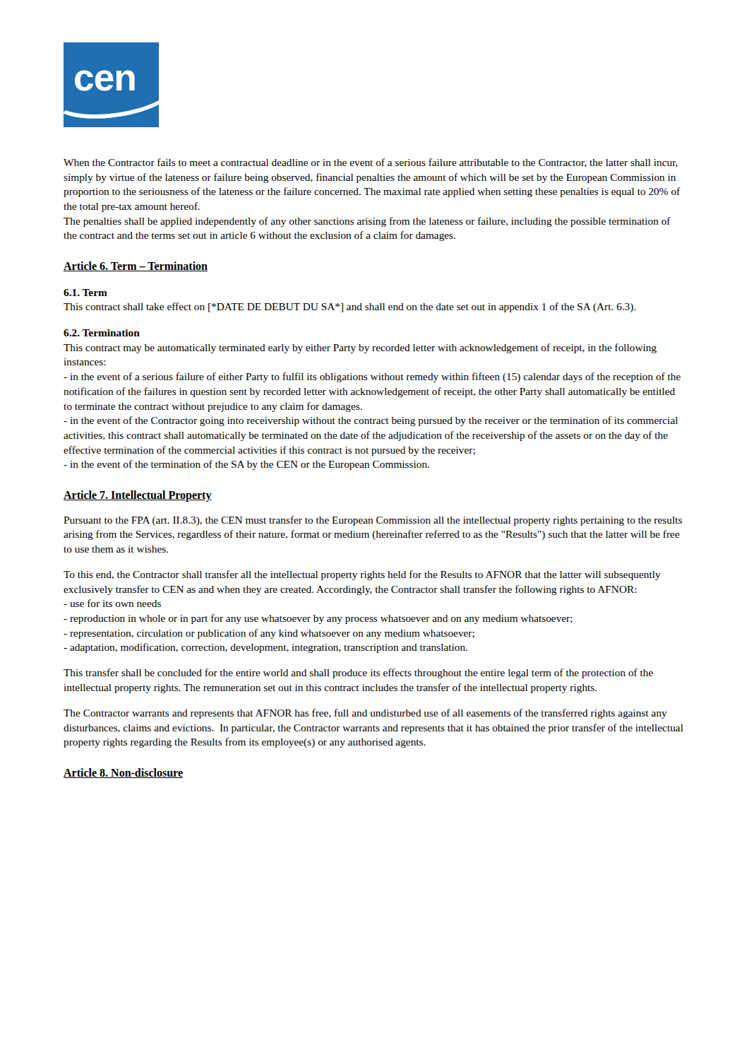cen
When the Contractor fails to meet a contractual deadline or in the event of a serious failure attributable to the Contractor, the latter shall incur, simply by virtue of the lateness or failure being observed, financial penalties the amount of which will be set by the European Commission in proportion to the seriousness of the lateness or the failure concerned. The maximal rate applied when setting these penalties is equal to 20% of the total pre-tax amount hereof.
The penalties shall be applied independently of any other sanctions arising from the lateness or failure, including the possible termination of the contract and the terms set out in article 6 without the exclusion of a claim for damages.
Article 6. Term – Termination
6.1. Term
This contract shall take effect on [*DATE DE DEBUT DU SA*] and shall end on the date set out in appendix 1 of the SA (Art. 6.3).
6.2. Termination
This contract may be automatically terminated early by either Party by recorded letter with acknowledgement of receipt, in the following instances:
- in the event of a serious failure of either Party to fulfil its obligations without remedy within fifteen (15) calendar days of the reception of the notification of the failures in question sent by recorded letter with acknowledgement of receipt, the other Party shall automatically be entitled to terminate the contract without prejudice to any claim for damages.
- in the event of the Contractor going into receivership without the contract being pursued by the receiver or the termination of its commercial activities, this contract shall automatically be terminated on the date of the adjudication of the receivership of the assets or on the day of the effective termination of the commercial activities if this contract is not pursued by the receiver;
- in the event of the termination of the SA by the CEN or the European Commission.
Article 7. Intellectual Property
Pursuant to the FPA (art. II.8.3), the CEN must transfer to the European Commission all the intellectual property rights pertaining to the results arising from the Services, regardless of their nature, format or medium (hereinafter referred to as the "Results") such that the latter will be free to use them as it wishes.
To this end, the Contractor shall transfer all the intellectual property rights held for the Results to AFNOR that the latter will subsequently exclusively transfer to CEN as and when they are created. Accordingly, the Contractor shall transfer the following rights to AFNOR:
- use for its own needs
- reproduction in whole or in part for any use whatsoever by any process whatsoever and on any medium whatsoever;
- representation, circulation or publication of any kind whatsoever on any medium whatsoever;
- adaptation, modification, correction, development, integration, transcription and translation.
This transfer shall be concluded for the entire world and shall produce its effects throughout the entire legal term of the protection of the intellectual property rights. The remuneration set out in this contract includes the transfer of the intellectual property rights.
The Contractor warrants and represents that AFNOR has free, full and undisturbed use of all easements of the transferred rights against any disturbances, claims and evictions. In particular, the Contractor warrants and represents that it has obtained the prior transfer of the intellectual property rights regarding the Results from its employee(s) or any authorised agents.
Article 8. Non-disclosure